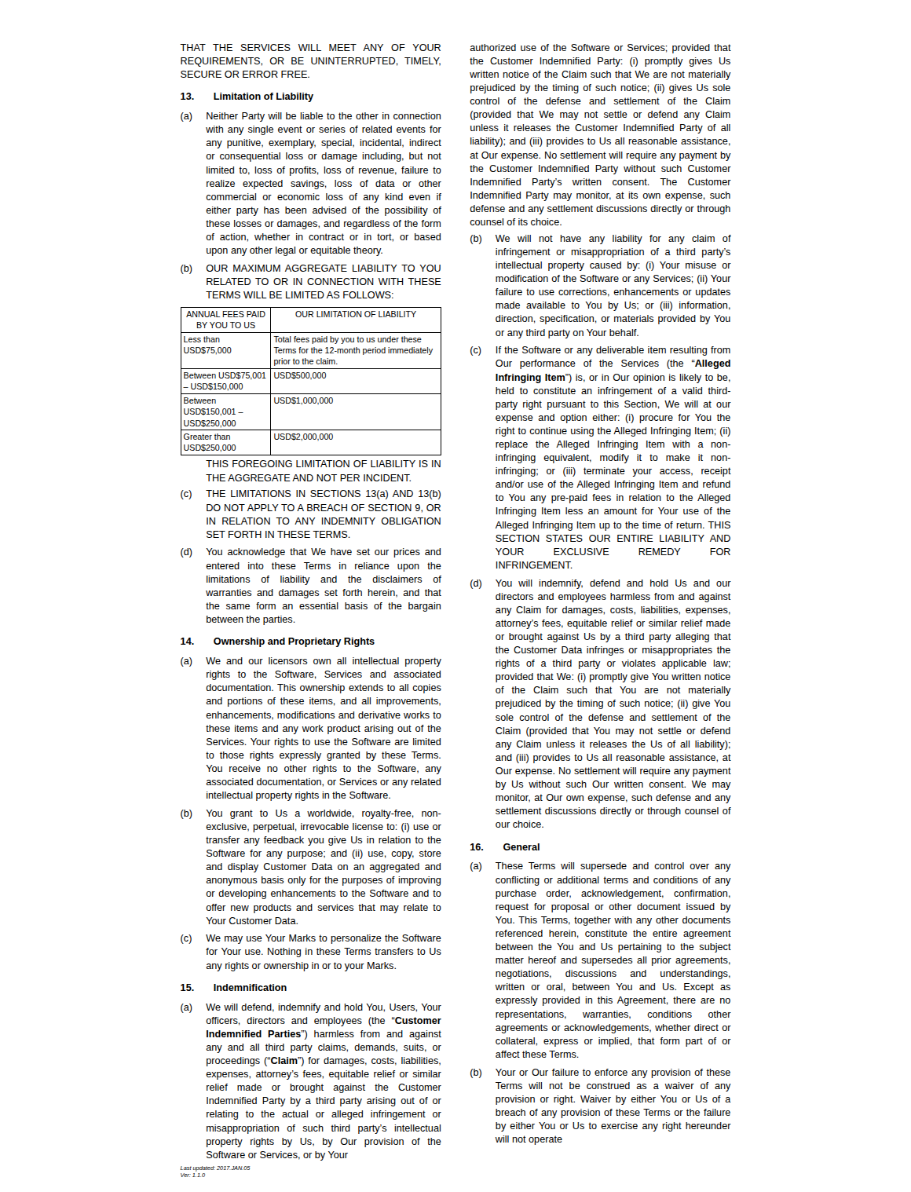THAT THE SERVICES WILL MEET ANY OF YOUR REQUIREMENTS, OR BE UNINTERRUPTED, TIMELY, SECURE OR ERROR FREE.
13. Limitation of Liability
(a) Neither Party will be liable to the other in connection with any single event or series of related events for any punitive, exemplary, special, incidental, indirect or consequential loss or damage including, but not limited to, loss of profits, loss of revenue, failure to realize expected savings, loss of data or other commercial or economic loss of any kind even if either party has been advised of the possibility of these losses or damages, and regardless of the form of action, whether in contract or in tort, or based upon any other legal or equitable theory.
(b) OUR MAXIMUM AGGREGATE LIABILITY TO YOU RELATED TO OR IN CONNECTION WITH THESE TERMS WILL BE LIMITED AS FOLLOWS:
| ANNUAL FEES PAID BY YOU TO US | OUR LIMITATION OF LIABILITY |
| --- | --- |
| Less than USD$75,000 | Total fees paid by you to us under these Terms for the 12-month period immediately prior to the claim. |
| Between USD$75,001 – USD$150,000 | USD$500,000 |
| Between USD$150,001 – USD$250,000 | USD$1,000,000 |
| Greater than USD$250,000 | USD$2,000,000 |
THIS FOREGOING LIMITATION OF LIABILITY IS IN THE AGGREGATE AND NOT PER INCIDENT.
(c) THE LIMITATIONS IN SECTIONS 13(a) AND 13(b) DO NOT APPLY TO A BREACH OF SECTION 9, OR IN RELATION TO ANY INDEMNITY OBLIGATION SET FORTH IN THESE TERMS.
(d) You acknowledge that We have set our prices and entered into these Terms in reliance upon the limitations of liability and the disclaimers of warranties and damages set forth herein, and that the same form an essential basis of the bargain between the parties.
14. Ownership and Proprietary Rights
(a) We and our licensors own all intellectual property rights to the Software, Services and associated documentation. This ownership extends to all copies and portions of these items, and all improvements, enhancements, modifications and derivative works to these items and any work product arising out of the Services. Your rights to use the Software are limited to those rights expressly granted by these Terms. You receive no other rights to the Software, any associated documentation, or Services or any related intellectual property rights in the Software.
(b) You grant to Us a worldwide, royalty-free, non-exclusive, perpetual, irrevocable license to: (i) use or transfer any feedback you give Us in relation to the Software for any purpose; and (ii) use, copy, store and display Customer Data on an aggregated and anonymous basis only for the purposes of improving or developing enhancements to the Software and to offer new products and services that may relate to Your Customer Data.
(c) We may use Your Marks to personalize the Software for Your use. Nothing in these Terms transfers to Us any rights or ownership in or to your Marks.
15. Indemnification
(a) We will defend, indemnify and hold You, Users, Your officers, directors and employees (the “Customer Indemnified Parties”) harmless from and against any and all third party claims, demands, suits, or proceedings (“Claim”) for damages, costs, liabilities, expenses, attorney’s fees, equitable relief or similar relief made or brought against the Customer Indemnified Party by a third party arising out of or relating to the actual or alleged infringement or misappropriation of such third party’s intellectual property rights by Us, by Our provision of the Software or Services, or by Your
authorized use of the Software or Services; provided that the Customer Indemnified Party: (i) promptly gives Us written notice of the Claim such that We are not materially prejudiced by the timing of such notice; (ii) gives Us sole control of the defense and settlement of the Claim (provided that We may not settle or defend any Claim unless it releases the Customer Indemnified Party of all liability); and (iii) provides to Us all reasonable assistance, at Our expense. No settlement will require any payment by the Customer Indemnified Party without such Customer Indemnified Party’s written consent. The Customer Indemnified Party may monitor, at its own expense, such defense and any settlement discussions directly or through counsel of its choice.
(b) We will not have any liability for any claim of infringement or misappropriation of a third party’s intellectual property caused by: (i) Your misuse or modification of the Software or any Services; (ii) Your failure to use corrections, enhancements or updates made available to You by Us; or (iii) information, direction, specification, or materials provided by You or any third party on Your behalf.
(c) If the Software or any deliverable item resulting from Our performance of the Services (the “Alleged Infringing Item”) is, or in Our opinion is likely to be, held to constitute an infringement of a valid third-party right pursuant to this Section, We will at our expense and option either: (i) procure for You the right to continue using the Alleged Infringing Item; (ii) replace the Alleged Infringing Item with a non-infringing equivalent, modify it to make it non-infringing; or (iii) terminate your access, receipt and/or use of the Alleged Infringing Item and refund to You any pre-paid fees in relation to the Alleged Infringing Item less an amount for Your use of the Alleged Infringing Item up to the time of return. THIS SECTION STATES OUR ENTIRE LIABILITY AND YOUR EXCLUSIVE REMEDY FOR INFRINGEMENT.
(d) You will indemnify, defend and hold Us and our directors and employees harmless from and against any Claim for damages, costs, liabilities, expenses, attorney’s fees, equitable relief or similar relief made or brought against Us by a third party alleging that the Customer Data infringes or misappropriates the rights of a third party or violates applicable law; provided that We: (i) promptly give You written notice of the Claim such that You are not materially prejudiced by the timing of such notice; (ii) give You sole control of the defense and settlement of the Claim (provided that You may not settle or defend any Claim unless it releases the Us of all liability); and (iii) provides to Us all reasonable assistance, at Our expense. No settlement will require any payment by Us without such Our written consent. We may monitor, at Our own expense, such defense and any settlement discussions directly or through counsel of our choice.
16. General
(a) These Terms will supersede and control over any conflicting or additional terms and conditions of any purchase order, acknowledgement, confirmation, request for proposal or other document issued by You. This Terms, together with any other documents referenced herein, constitute the entire agreement between the You and Us pertaining to the subject matter hereof and supersedes all prior agreements, negotiations, discussions and understandings, written or oral, between You and Us. Except as expressly provided in this Agreement, there are no representations, warranties, conditions other agreements or acknowledgements, whether direct or collateral, express or implied, that form part of or affect these Terms.
(b) Your or Our failure to enforce any provision of these Terms will not be construed as a waiver of any provision or right. Waiver by either You or Us of a breach of any provision of these Terms or the failure by either You or Us to exercise any right hereunder will not operate
Last updated: 2017.JAN.05
Ver: 1.1.0